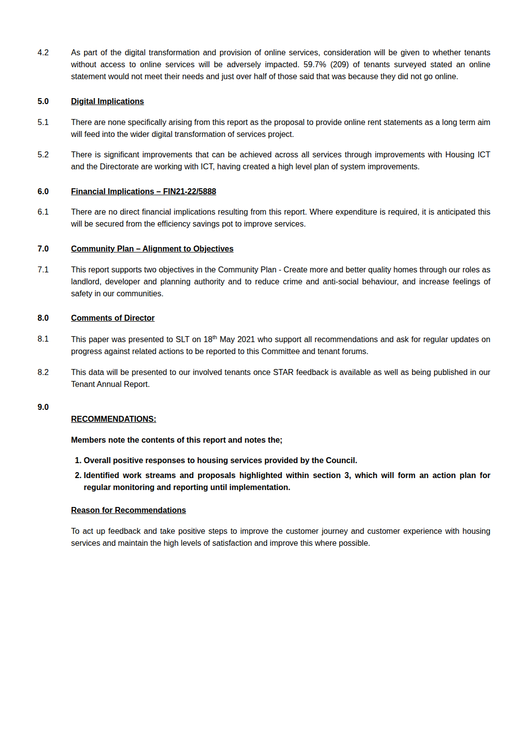4.2
As part of the digital transformation and provision of online services, consideration will be given to whether tenants without access to online services will be adversely impacted. 59.7% (209) of tenants surveyed stated an online statement would not meet their needs and just over half of those said that was because they did not go online.
5.0
Digital Implications
5.1
There are none specifically arising from this report as the proposal to provide online rent statements as a long term aim will feed into the wider digital transformation of services project.
5.2
There is significant improvements that can be achieved across all services through improvements with Housing ICT and the Directorate are working with ICT, having created a high level plan of system improvements.
6.0
Financial Implications – FIN21-22/5888
6.1
There are no direct financial implications resulting from this report. Where expenditure is required, it is anticipated this will be secured from the efficiency savings pot to improve services.
7.0
Community Plan – Alignment to Objectives
7.1
This report supports two objectives in the Community Plan - Create more and better quality homes through our roles as landlord, developer and planning authority and to reduce crime and anti-social behaviour, and increase feelings of safety in our communities.
8.0
Comments of Director
8.1
This paper was presented to SLT on 18th May 2021 who support all recommendations and ask for regular updates on progress against related actions to be reported to this Committee and tenant forums.
8.2
This data will be presented to our involved tenants once STAR feedback is available as well as being published in our Tenant Annual Report.
9.0
RECOMMENDATIONS:
Members note the contents of this report and notes the;
Overall positive responses to housing services provided by the Council.
Identified work streams and proposals highlighted within section 3, which will form an action plan for regular monitoring and reporting until implementation.
Reason for Recommendations
To act up feedback and take positive steps to improve the customer journey and customer experience with housing services and maintain the high levels of satisfaction and improve this where possible.